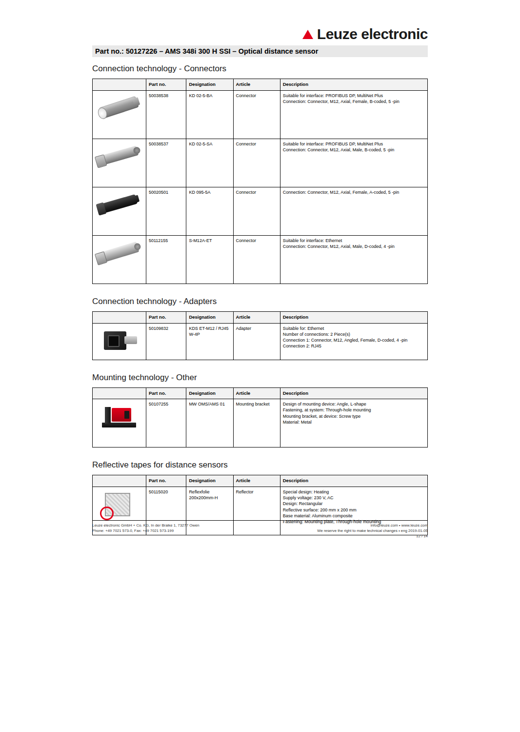Leuze electronic
Part no.: 50127226 – AMS 348i 300 H SSI – Optical distance sensor
Connection technology - Connectors
| | Part no. | Designation | Article | Description |
| --- | --- | --- | --- | --- |
| | 50038538 | KD 02-5-BA | Connector | Suitable for interface: PROFIBUS DP, MultiNet Plus Connection: Connector, M12, Axial, Female, B-coded, 5 -pin |
| | 50038537 | KD 02-5-SA | Connector | Suitable for interface: PROFIBUS DP, MultiNet Plus Connection: Connector, M12, Axial, Male, B-coded, 5 -pin |
| | 50020501 | KD 095-5A | Connector | Connection: Connector, M12, Axial, Female, A-coded, 5 -pin |
| | 50112155 | S-M12A-ET | Connector | Suitable for interface: Ethernet Connection: Connector, M12, Axial, Male, D-coded, 4 -pin |
Connection technology - Adapters
| | Part no. | Designation | Article | Description |
| --- | --- | --- | --- | --- |
| | 50109832 | KDS ET-M12 / RJ45 W-4P | Adapter | Suitable for: Ethernet Number of connections: 2 Piece(s) Connection 1: Connector, M12, Angled, Female, D-coded, 4 -pin Connection 2: RJ45 |
Mounting technology - Other
| | Part no. | Designation | Article | Description |
| --- | --- | --- | --- | --- |
| | 50107255 | MW OMS/AMS 01 | Mounting bracket | Design of mounting device: Angle, L-shape Fastening, at system: Through-hole mounting Mounting bracket, at device: Screw type Material: Metal |
Reflective tapes for distance sensors
| | Part no. | Designation | Article | Description |
| --- | --- | --- | --- | --- |
| | 50115020 | Reflexfolie 200x200mm-H | Reflector | Special design: Heating Supply voltage: 230 V, AC Design: Rectangular Reflective surface: 200 mm x 200 mm Base material: Aluminum composite Fastening: Mounting plate, Through-hole mounting |
Leuze electronic GmbH + Co. KG, In der Braike 1, 73277 Owen
Phone: +49 7021 573-0, Fax: +49 7021 573-199
info@leuze.com • www.leuze.com
We reserve the right to make technical changes • eng 2019-01-05
12 / 14